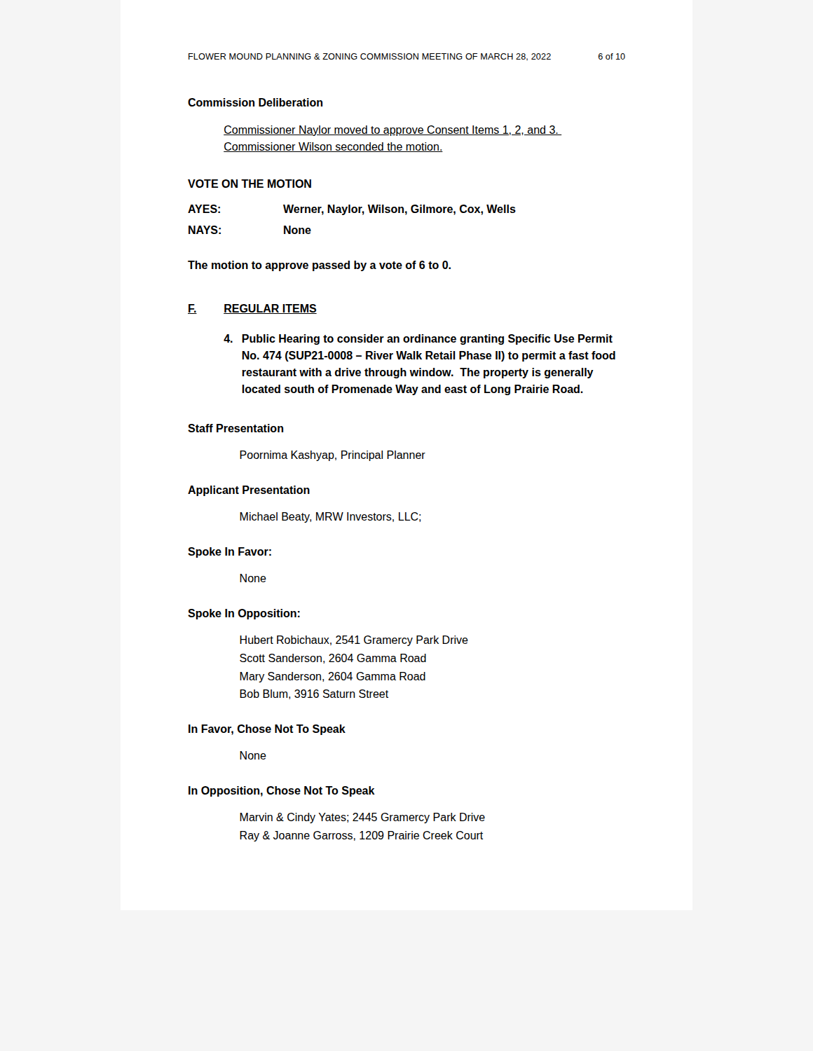FLOWER MOUND PLANNING & ZONING COMMISSION MEETING OF MARCH 28, 2022 6 of 10
Commission Deliberation
Commissioner Naylor moved to approve Consent Items 1, 2, and 3. Commissioner Wilson seconded the motion.
VOTE ON THE MOTION
AYES: Werner, Naylor, Wilson, Gilmore, Cox, Wells
NAYS: None
The motion to approve passed by a vote of 6 to 0.
F. REGULAR ITEMS
4. Public Hearing to consider an ordinance granting Specific Use Permit No. 474 (SUP21-0008 – River Walk Retail Phase II) to permit a fast food restaurant with a drive through window. The property is generally located south of Promenade Way and east of Long Prairie Road.
Staff Presentation
Poornima Kashyap, Principal Planner
Applicant Presentation
Michael Beaty, MRW Investors, LLC;
Spoke In Favor:
None
Spoke In Opposition:
Hubert Robichaux, 2541 Gramercy Park Drive
Scott Sanderson, 2604 Gamma Road
Mary Sanderson, 2604 Gamma Road
Bob Blum, 3916 Saturn Street
In Favor, Chose Not To Speak
None
In Opposition, Chose Not To Speak
Marvin & Cindy Yates; 2445 Gramercy Park Drive
Ray & Joanne Garross, 1209 Prairie Creek Court